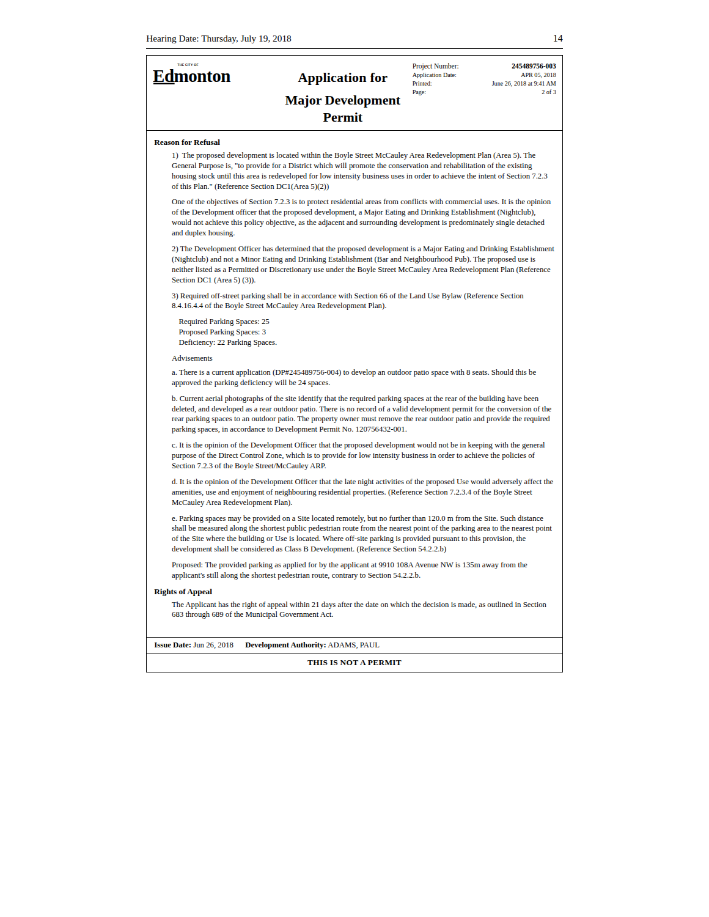Hearing Date: Thursday, July 19, 2018
14
THE CITY OF Edmonton
Application for
Major Development Permit
Project Number: 245489756-003
Application Date: APR 05, 2018
Printed: June 26, 2018 at 9:41 AM
Page: 2 of 3
Reason for Refusal
1) The proposed development is located within the Boyle Street McCauley Area Redevelopment Plan (Area 5). The General Purpose is, "to provide for a District which will promote the conservation and rehabilitation of the existing housing stock until this area is redeveloped for low intensity business uses in order to achieve the intent of Section 7.2.3 of this Plan." (Reference Section DC1(Area 5)(2))
One of the objectives of Section 7.2.3 is to protect residential areas from conflicts with commercial uses. It is the opinion of the Development officer that the proposed development, a Major Eating and Drinking Establishment (Nightclub), would not achieve this policy objective, as the adjacent and surrounding development is predominately single detached and duplex housing.
2) The Development Officer has determined that the proposed development is a Major Eating and Drinking Establishment (Nightclub) and not a Minor Eating and Drinking Establishment (Bar and Neighbourhood Pub). The proposed use is neither listed as a Permitted or Discretionary use under the Boyle Street McCauley Area Redevelopment Plan (Reference Section DC1 (Area 5) (3)).
3) Required off-street parking shall be in accordance with Section 66 of the Land Use Bylaw (Reference Section 8.4.16.4.4 of the Boyle Street McCauley Area Redevelopment Plan).
Required Parking Spaces: 25
Proposed Parking Spaces: 3
Deficiency: 22 Parking Spaces.
Advisements
a. There is a current application (DP#245489756-004) to develop an outdoor patio space with 8 seats. Should this be approved the parking deficiency will be 24 spaces.
b. Current aerial photographs of the site identify that the required parking spaces at the rear of the building have been deleted, and developed as a rear outdoor patio. There is no record of a valid development permit for the conversion of the rear parking spaces to an outdoor patio. The property owner must remove the rear outdoor patio and provide the required parking spaces, in accordance to Development Permit No. 120756432-001.
c. It is the opinion of the Development Officer that the proposed development would not be in keeping with the general purpose of the Direct Control Zone, which is to provide for low intensity business in order to achieve the policies of Section 7.2.3 of the Boyle Street/McCauley ARP.
d. It is the opinion of the Development Officer that the late night activities of the proposed Use would adversely affect the amenities, use and enjoyment of neighbouring residential properties. (Reference Section 7.2.3.4 of the Boyle Street McCauley Area Redevelopment Plan).
e. Parking spaces may be provided on a Site located remotely, but no further than 120.0 m from the Site. Such distance shall be measured along the shortest public pedestrian route from the nearest point of the parking area to the nearest point of the Site where the building or Use is located. Where off-site parking is provided pursuant to this provision, the development shall be considered as Class B Development. (Reference Section 54.2.2.b)
Proposed: The provided parking as applied for by the applicant at 9910 108A Avenue NW is 135m away from the applicant's still along the shortest pedestrian route, contrary to Section 54.2.2.b.
Rights of Appeal
The Applicant has the right of appeal within 21 days after the date on which the decision is made, as outlined in Section 683 through 689 of the Municipal Government Act.
Issue Date: Jun 26, 2018 Development Authority: ADAMS, PAUL
THIS IS NOT A PERMIT